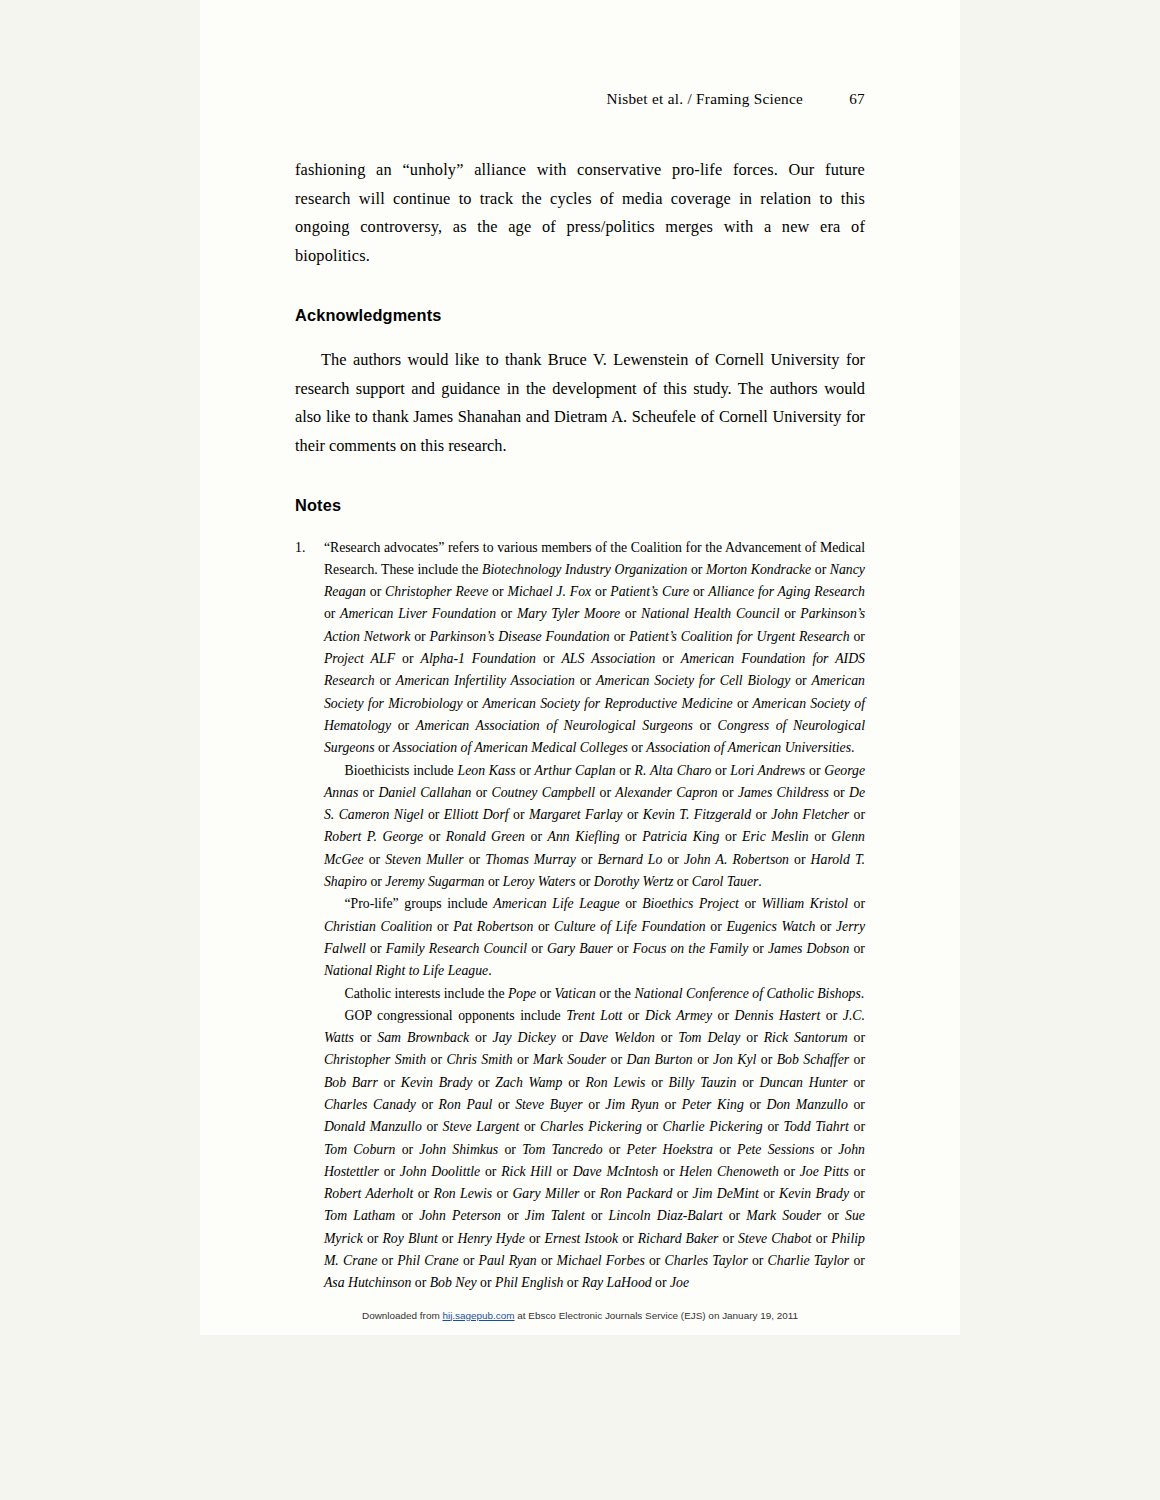Nisbet et al. / Framing Science 67
fashioning an “unholy” alliance with conservative pro-life forces. Our future research will continue to track the cycles of media coverage in relation to this ongoing controversy, as the age of press/politics merges with a new era of biopolitics.
Acknowledgments
The authors would like to thank Bruce V. Lewenstein of Cornell University for research support and guidance in the development of this study. The authors would also like to thank James Shanahan and Dietram A. Scheufele of Cornell University for their comments on this research.
Notes
“Research advocates” refers to various members of the Coalition for the Advancement of Medical Research. These include the Biotechnology Industry Organization or Morton Kondracke or Nancy Reagan or Christopher Reeve or Michael J. Fox or Patient’s Cure or Alliance for Aging Research or American Liver Foundation or Mary Tyler Moore or National Health Council or Parkinson’s Action Network or Parkinson’s Disease Foundation or Patient’s Coalition for Urgent Research or Project ALF or Alpha-1 Foundation or ALS Association or American Foundation for AIDS Research or American Infertility Association or American Society for Cell Biology or American Society for Microbiology or American Society for Reproductive Medicine or American Society of Hematology or American Association of Neurological Surgeons or Congress of Neurological Surgeons or Association of American Medical Colleges or Association of American Universities.
Bioethicists include Leon Kass or Arthur Caplan or R. Alta Charo or Lori Andrews or George Annas or Daniel Callahan or Coutney Campbell or Alexander Capron or James Childress or De S. Cameron Nigel or Elliott Dorf or Margaret Farlay or Kevin T. Fitzgerald or John Fletcher or Robert P. George or Ronald Green or Ann Kiefling or Patricia King or Eric Meslin or Glenn McGee or Steven Muller or Thomas Murray or Bernard Lo or John A. Robertson or Harold T. Shapiro or Jeremy Sugarman or Leroy Waters or Dorothy Wertz or Carol Tauer.
“Pro-life” groups include American Life League or Bioethics Project or William Kristol or Christian Coalition or Pat Robertson or Culture of Life Foundation or Eugenics Watch or Jerry Falwell or Family Research Council or Gary Bauer or Focus on the Family or James Dobson or National Right to Life League.
Catholic interests include the Pope or Vatican or the National Conference of Catholic Bishops.
GOP congressional opponents include Trent Lott or Dick Armey or Dennis Hastert or J.C. Watts or Sam Brownback or Jay Dickey or Dave Weldon or Tom Delay or Rick Santorum or Christopher Smith or Chris Smith or Mark Souder or Dan Burton or Jon Kyl or Bob Schaffer or Bob Barr or Kevin Brady or Zach Wamp or Ron Lewis or Billy Tauzin or Duncan Hunter or Charles Canady or Ron Paul or Steve Buyer or Jim Ryun or Peter King or Don Manzullo or Donald Manzullo or Steve Largent or Charles Pickering or Charlie Pickering or Todd Tiahrt or Tom Coburn or John Shimkus or Tom Tancredo or Peter Hoekstra or Pete Sessions or John Hostettler or John Doolittle or Rick Hill or Dave McIntosh or Helen Chenoweth or Joe Pitts or Robert Aderholt or Ron Lewis or Gary Miller or Ron Packard or Jim DeMint or Kevin Brady or Tom Latham or John Peterson or Jim Talent or Lincoln Diaz-Balart or Mark Souder or Sue Myrick or Roy Blunt or Henry Hyde or Ernest Istook or Richard Baker or Steve Chabot or Philip M. Crane or Phil Crane or Paul Ryan or Michael Forbes or Charles Taylor or Charlie Taylor or Asa Hutchinson or Bob Ney or Phil English or Ray LaHood or Joe
Downloaded from hij.sagepub.com at Ebsco Electronic Journals Service (EJS) on January 19, 2011